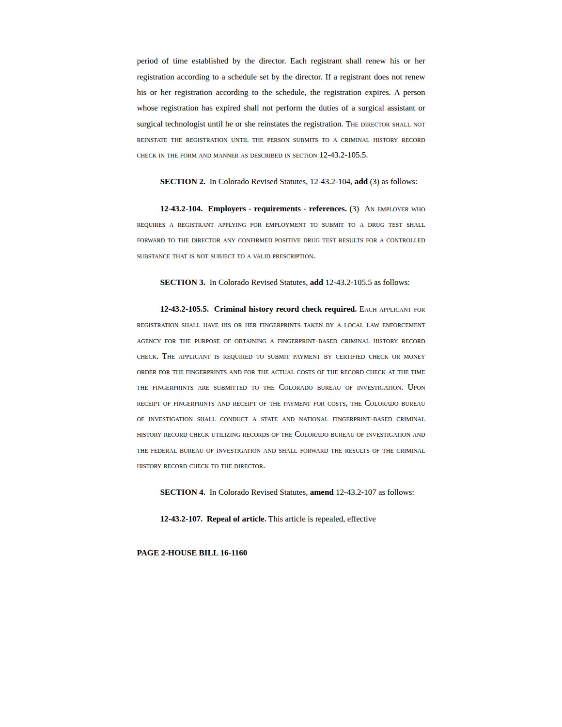period of time established by the director. Each registrant shall renew his or her registration according to a schedule set by the director. If a registrant does not renew his or her registration according to the schedule, the registration expires. A person whose registration has expired shall not perform the duties of a surgical assistant or surgical technologist until he or she reinstates the registration. The director shall not reinstate the registration until the person submits to a criminal history record check in the form and manner as described in section 12-43.2-105.5.
SECTION 2. In Colorado Revised Statutes, 12-43.2-104, add (3) as follows:
12-43.2-104. Employers - requirements - references. (3) An employer who requires a registrant applying for employment to submit to a drug test shall forward to the director any confirmed positive drug test results for a controlled substance that is not subject to a valid prescription.
SECTION 3. In Colorado Revised Statutes, add 12-43.2-105.5 as follows:
12-43.2-105.5. Criminal history record check required. Each applicant for registration shall have his or her fingerprints taken by a local law enforcement agency for the purpose of obtaining a fingerprint-based criminal history record check. The applicant is required to submit payment by certified check or money order for the fingerprints and for the actual costs of the record check at the time the fingerprints are submitted to the Colorado bureau of investigation. Upon receipt of fingerprints and receipt of the payment for costs, the Colorado bureau of investigation shall conduct a state and national fingerprint-based criminal history record check utilizing records of the Colorado bureau of investigation and the federal bureau of investigation and shall forward the results of the criminal history record check to the director.
SECTION 4. In Colorado Revised Statutes, amend 12-43.2-107 as follows:
12-43.2-107. Repeal of article. This article is repealed, effective
PAGE 2-HOUSE BILL 16-1160